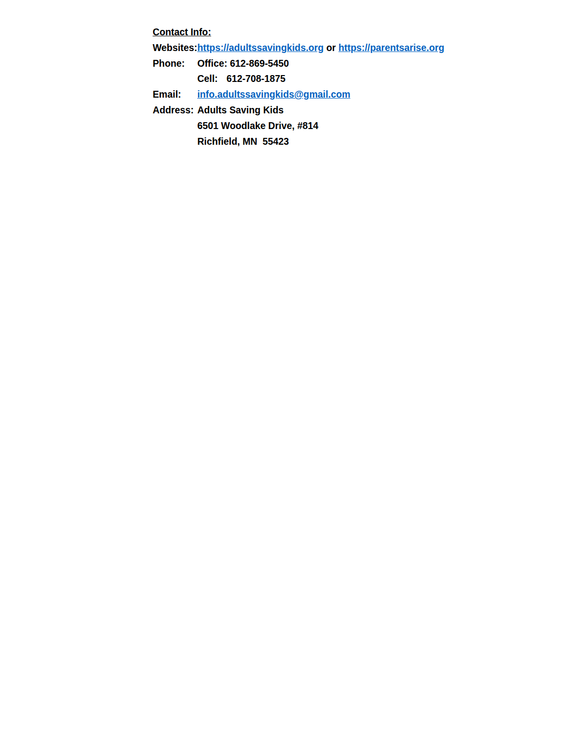Contact Info:
| Websites: | https://adultssavingkids.org or https://parentsarise.org |
| Phone: | Office: 612-869-5450 |
| | Cell: 612-708-1875 |
| Email: | info.adultssavingkids@gmail.com |
| Address: | Adults Saving Kids |
| | 6501 Woodlake Drive, #814 |
| | Richfield, MN 55423 |